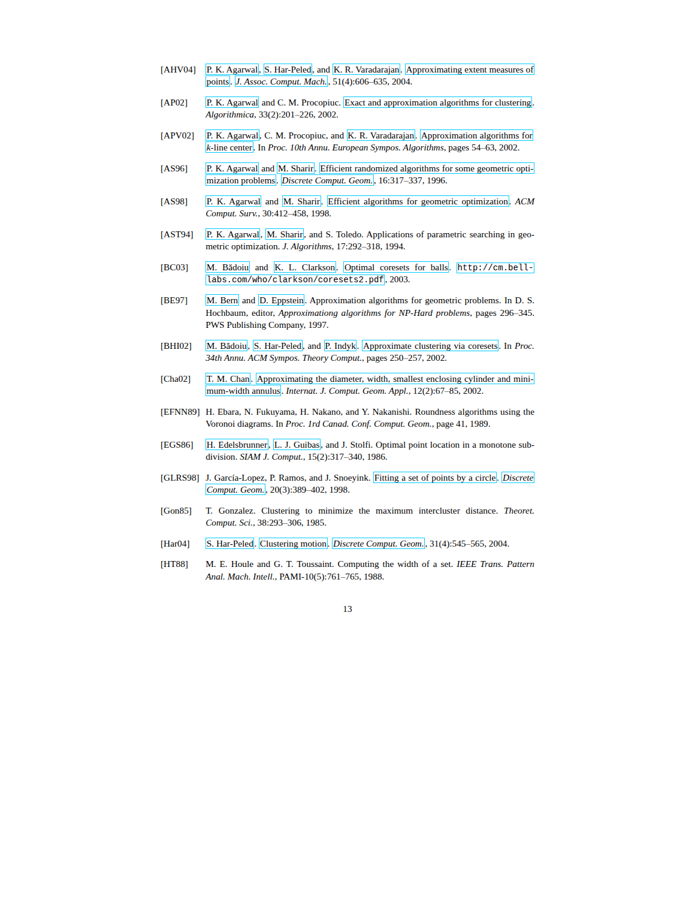[AHV04]
P. K. Agarwal, S. Har-Peled, and K. R. Varadarajan. Approximating extent measures of points. J. Assoc. Comput. Mach., 51(4):606–635, 2004.
[AP02]
P. K. Agarwal and C. M. Procopiuc. Exact and approximation algorithms for clustering. Algorithmica, 33(2):201–226, 2002.
[APV02]
P. K. Agarwal, C. M. Procopiuc, and K. R. Varadarajan. Approximation algorithms for k-line center. In Proc. 10th Annu. European Sympos. Algorithms, pages 54–63, 2002.
[AS96]
P. K. Agarwal and M. Sharir. Efficient randomized algorithms for some geometric optimization problems. Discrete Comput. Geom., 16:317–337, 1996.
[AS98]
P. K. Agarwal and M. Sharir. Efficient algorithms for geometric optimization. ACM Comput. Surv., 30:412–458, 1998.
[AST94]
P. K. Agarwal, M. Sharir, and S. Toledo. Applications of parametric searching in geometric optimization. J. Algorithms, 17:292–318, 1994.
[BC03]
M. Bădoiu and K. L. Clarkson. Optimal coresets for balls. http://cm.bell-labs.com/who/clarkson/coresets2.pdf, 2003.
[BE97]
M. Bern and D. Eppstein. Approximation algorithms for geometric problems. In D. S. Hochbaum, editor, Approximationg algorithms for NP-Hard problems, pages 296–345. PWS Publishing Company, 1997.
[BHI02]
M. Bădoiu, S. Har-Peled, and P. Indyk. Approximate clustering via coresets. In Proc. 34th Annu. ACM Sympos. Theory Comput., pages 250–257, 2002.
[Cha02]
T. M. Chan. Approximating the diameter, width, smallest enclosing cylinder and minimum-width annulus. Internat. J. Comput. Geom. Appl., 12(2):67–85, 2002.
[EFNN89]
H. Ebara, N. Fukuyama, H. Nakano, and Y. Nakanishi. Roundness algorithms using the Voronoi diagrams. In Proc. 1rd Canad. Conf. Comput. Geom., page 41, 1989.
[EGS86]
H. Edelsbrunner, L. J. Guibas, and J. Stolfi. Optimal point location in a monotone subdivision. SIAM J. Comput., 15(2):317–340, 1986.
[GLRS98]
J. García-Lopez, P. Ramos, and J. Snoeyink. Fitting a set of points by a circle. Discrete Comput. Geom., 20(3):389–402, 1998.
[Gon85]
T. Gonzalez. Clustering to minimize the maximum intercluster distance. Theoret. Comput. Sci., 38:293–306, 1985.
[Har04]
S. Har-Peled. Clustering motion. Discrete Comput. Geom., 31(4):545–565, 2004.
[HT88]
M. E. Houle and G. T. Toussaint. Computing the width of a set. IEEE Trans. Pattern Anal. Mach. Intell., PAMI-10(5):761–765, 1988.
13